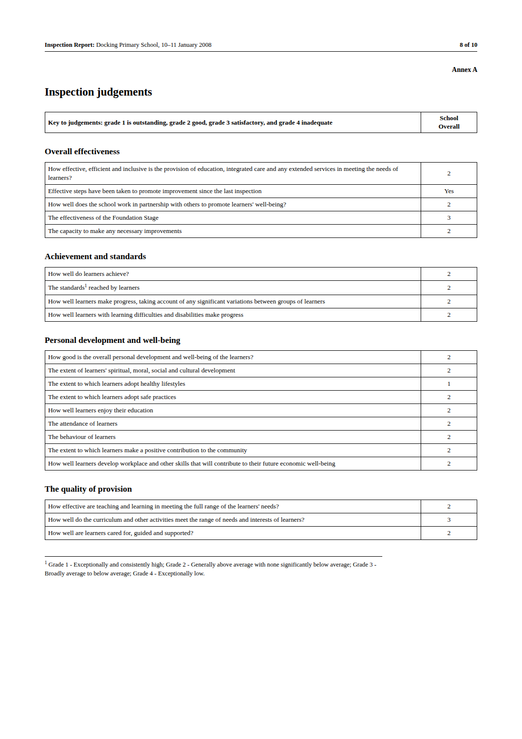Inspection Report: Docking Primary School, 10–11 January 2008 8 of 10
Annex A
Inspection judgements
| Key to judgements: grade 1 is outstanding, grade 2 good, grade 3 satisfactory, and grade 4 inadequate | School Overall |
Overall effectiveness
| How effective, efficient and inclusive is the provision of education, integrated care and any extended services in meeting the needs of learners? | 2 |
| Effective steps have been taken to promote improvement since the last inspection | Yes |
| How well does the school work in partnership with others to promote learners' well-being? | 2 |
| The effectiveness of the Foundation Stage | 3 |
| The capacity to make any necessary improvements | 2 |
Achievement and standards
| How well do learners achieve? | 2 |
| The standards 1 reached by learners | 2 |
| How well learners make progress, taking account of any significant variations between groups of learners | 2 |
| How well learners with learning difficulties and disabilities make progress | 2 |
Personal development and well-being
| How good is the overall personal development and well-being of the learners? | 2 |
| The extent of learners' spiritual, moral, social and cultural development | 2 |
| The extent to which learners adopt healthy lifestyles | 1 |
| The extent to which learners adopt safe practices | 2 |
| How well learners enjoy their education | 2 |
| The attendance of learners | 2 |
| The behaviour of learners | 2 |
| The extent to which learners make a positive contribution to the community | 2 |
| How well learners develop workplace and other skills that will contribute to their future economic well-being | 2 |
The quality of provision
| How effective are teaching and learning in meeting the full range of the learners' needs? | 2 |
| How well do the curriculum and other activities meet the range of needs and interests of learners? | 3 |
| How well are learners cared for, guided and supported? | 2 |
1 Grade 1 - Exceptionally and consistently high; Grade 2 - Generally above average with none significantly below average; Grade 3 - Broadly average to below average; Grade 4 - Exceptionally low.